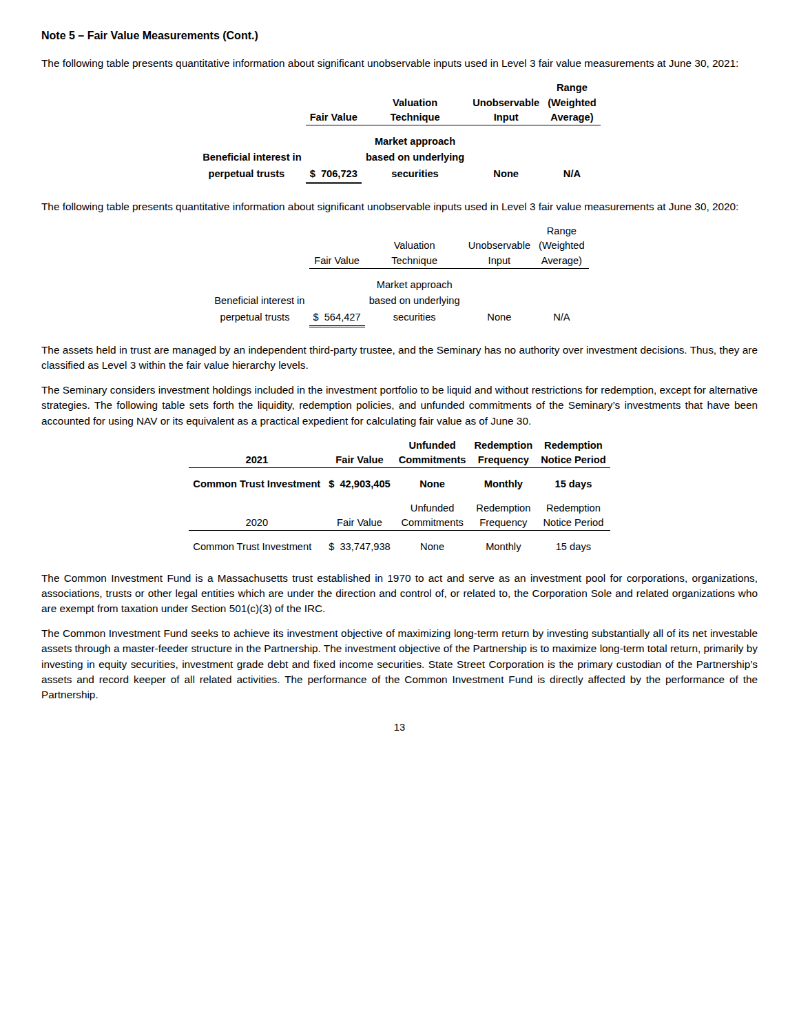Note 5 – Fair Value Measurements (Cont.)
The following table presents quantitative information about significant unobservable inputs used in Level 3 fair value measurements at June 30, 2021:
| | | | | | Range |
| | | | Valuation | Unobservable | (Weighted |
| | Fair Value | Technique | Input | Average) |
| | | | Market approach | | |
| Beneficial interest in | | | based on underlying | | |
| perpetual trusts | $ | 706,723 | securities | None | N/A |
The following table presents quantitative information about significant unobservable inputs used in Level 3 fair value measurements at June 30, 2020:
| | | | | | Range |
| | | | Valuation | Unobservable | (Weighted |
| | Fair Value | Technique | Input | Average) |
| | | | Market approach | | |
| Beneficial interest in | | | based on underlying | | |
| perpetual trusts | $ | 564,427 | securities | None | N/A |
The assets held in trust are managed by an independent third-party trustee, and the Seminary has no authority over investment decisions. Thus, they are classified as Level 3 within the fair value hierarchy levels.
The Seminary considers investment holdings included in the investment portfolio to be liquid and without restrictions for redemption, except for alternative strategies. The following table sets forth the liquidity, redemption policies, and unfunded commitments of the Seminary’s investments that have been accounted for using NAV or its equivalent as a practical expedient for calculating fair value as of June 30.
| | | | Unfunded | Redemption | Redemption |
| 2021 | Fair Value | Commitments | Frequency | Notice Period |
| Common Trust Investment | $ | 42,903,405 | None | Monthly | 15 days |
| | | | Unfunded | Redemption | Redemption |
| 2020 | Fair Value | Commitments | Frequency | Notice Period |
| Common Trust Investment | $ | 33,747,938 | None | Monthly | 15 days |
The Common Investment Fund is a Massachusetts trust established in 1970 to act and serve as an investment pool for corporations, organizations, associations, trusts or other legal entities which are under the direction and control of, or related to, the Corporation Sole and related organizations who are exempt from taxation under Section 501(c)(3) of the IRC.
The Common Investment Fund seeks to achieve its investment objective of maximizing long-term return by investing substantially all of its net investable assets through a master-feeder structure in the Partnership. The investment objective of the Partnership is to maximize long-term total return, primarily by investing in equity securities, investment grade debt and fixed income securities. State Street Corporation is the primary custodian of the Partnership’s assets and record keeper of all related activities. The performance of the Common Investment Fund is directly affected by the performance of the Partnership.
13